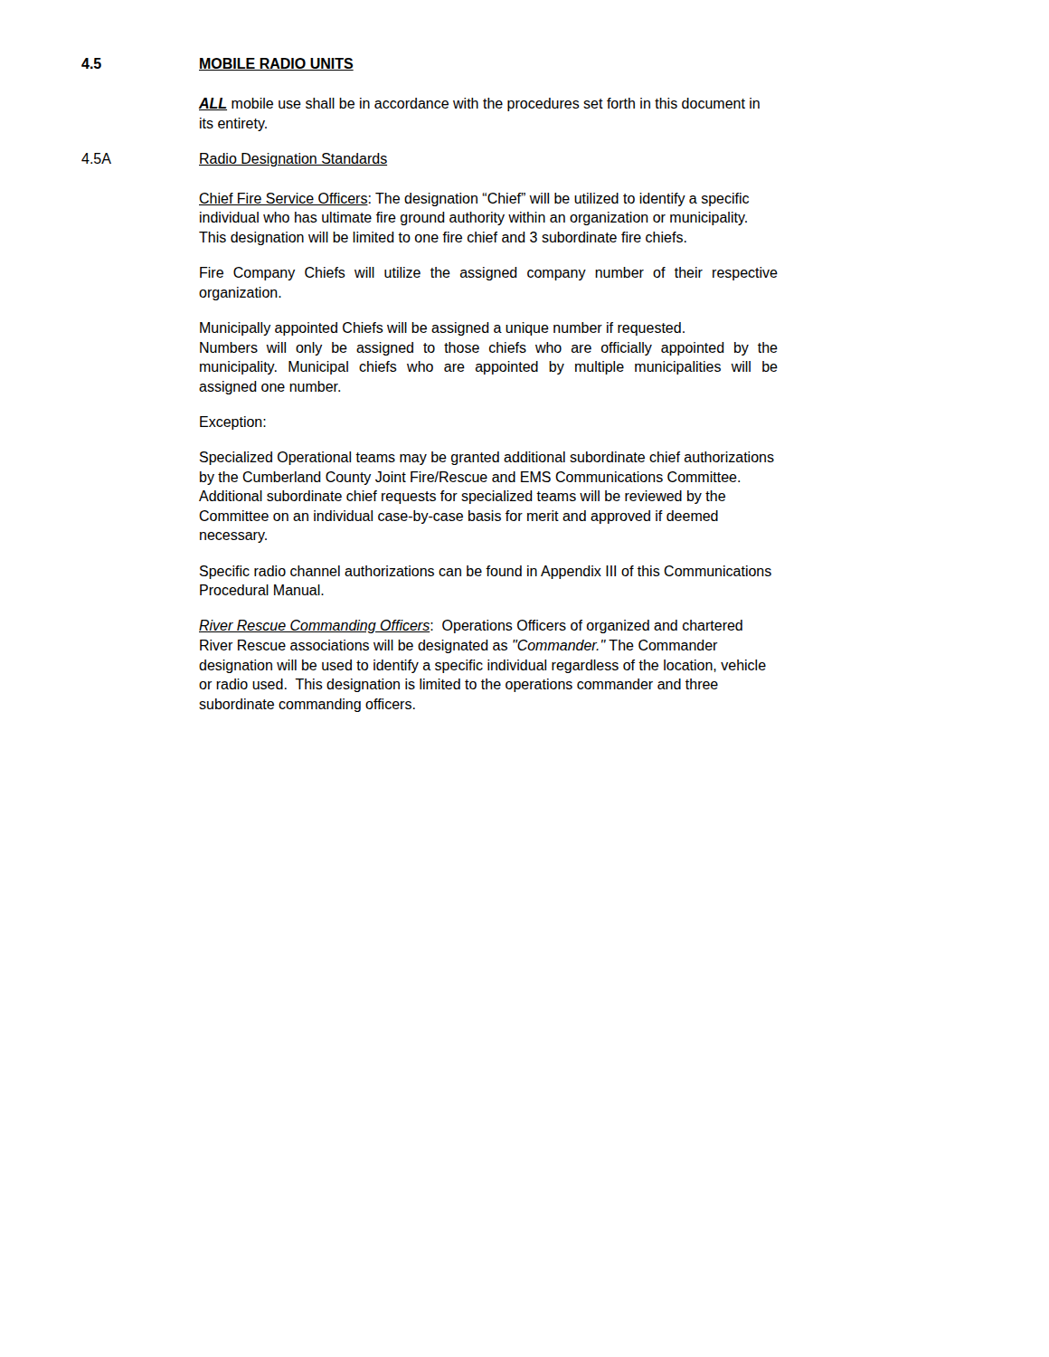4.5
MOBILE RADIO UNITS
ALL mobile use shall be in accordance with the procedures set forth in this document in its entirety.
4.5A
Radio Designation Standards
Chief Fire Service Officers: The designation “Chief” will be utilized to identify a specific individual who has ultimate fire ground authority within an organization or municipality. This designation will be limited to one fire chief and 3 subordinate fire chiefs.
Fire Company Chiefs will utilize the assigned company number of their respective organization.
Municipally appointed Chiefs will be assigned a unique number if requested.
Numbers will only be assigned to those chiefs who are officially appointed by the municipality. Municipal chiefs who are appointed by multiple municipalities will be assigned one number.
Exception:
Specialized Operational teams may be granted additional subordinate chief authorizations by the Cumberland County Joint Fire/Rescue and EMS Communications Committee. Additional subordinate chief requests for specialized teams will be reviewed by the Committee on an individual case-by-case basis for merit and approved if deemed necessary.
Specific radio channel authorizations can be found in Appendix III of this Communications Procedural Manual.
River Rescue Commanding Officers: Operations Officers of organized and chartered River Rescue associations will be designated as "Commander." The Commander designation will be used to identify a specific individual regardless of the location, vehicle or radio used. This designation is limited to the operations commander and three subordinate commanding officers.